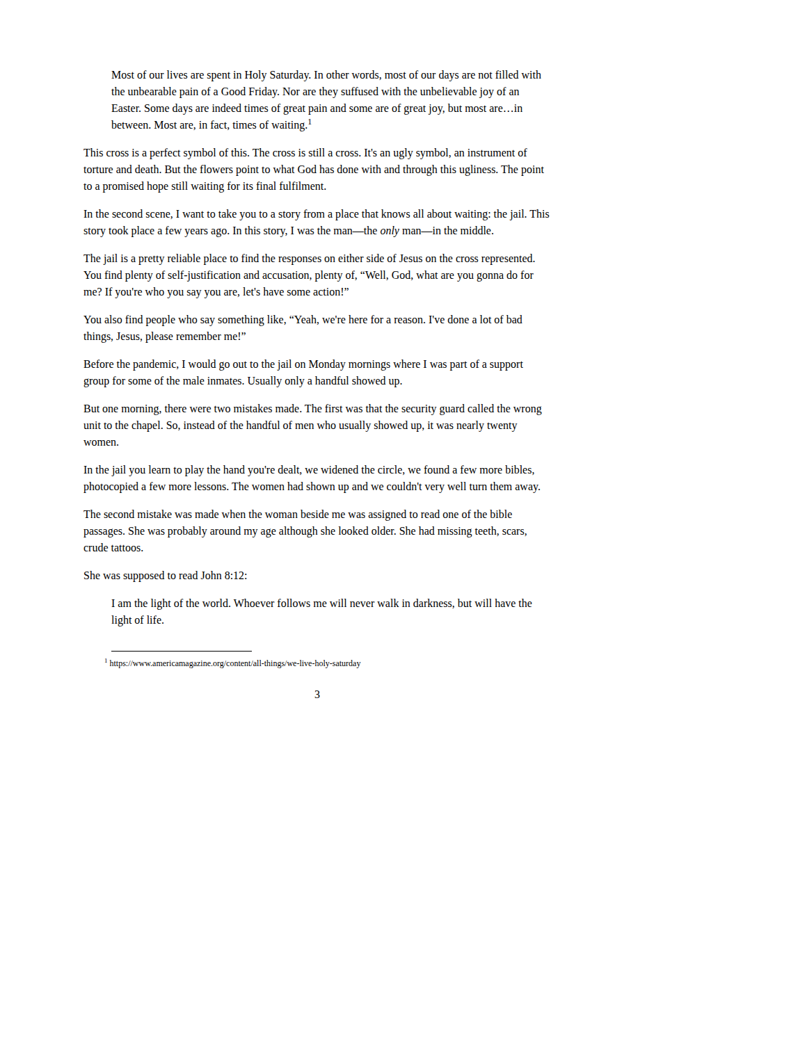Most of our lives are spent in Holy Saturday. In other words, most of our days are not filled with the unbearable pain of a Good Friday. Nor are they suffused with the unbelievable joy of an Easter. Some days are indeed times of great pain and some are of great joy, but most are…in between. Most are, in fact, times of waiting.1
This cross is a perfect symbol of this. The cross is still a cross. It's an ugly symbol, an instrument of torture and death. But the flowers point to what God has done with and through this ugliness. The point to a promised hope still waiting for its final fulfilment.
In the second scene, I want to take you to a story from a place that knows all about waiting: the jail. This story took place a few years ago. In this story, I was the man—the only man—in the middle.
The jail is a pretty reliable place to find the responses on either side of Jesus on the cross represented. You find plenty of self-justification and accusation, plenty of, “Well, God, what are you gonna do for me? If you're who you say you are, let's have some action!”
You also find people who say something like, “Yeah, we're here for a reason. I've done a lot of bad things, Jesus, please remember me!”
Before the pandemic, I would go out to the jail on Monday mornings where I was part of a support group for some of the male inmates. Usually only a handful showed up.
But one morning, there were two mistakes made. The first was that the security guard called the wrong unit to the chapel. So, instead of the handful of men who usually showed up, it was nearly twenty women.
In the jail you learn to play the hand you're dealt, we widened the circle, we found a few more bibles, photocopied a few more lessons. The women had shown up and we couldn't very well turn them away.
The second mistake was made when the woman beside me was assigned to read one of the bible passages. She was probably around my age although she looked older. She had missing teeth, scars, crude tattoos.
She was supposed to read John 8:12:
I am the light of the world. Whoever follows me will never walk in darkness, but will have the light of life.
1 https://www.americamagazine.org/content/all-things/we-live-holy-saturday
3